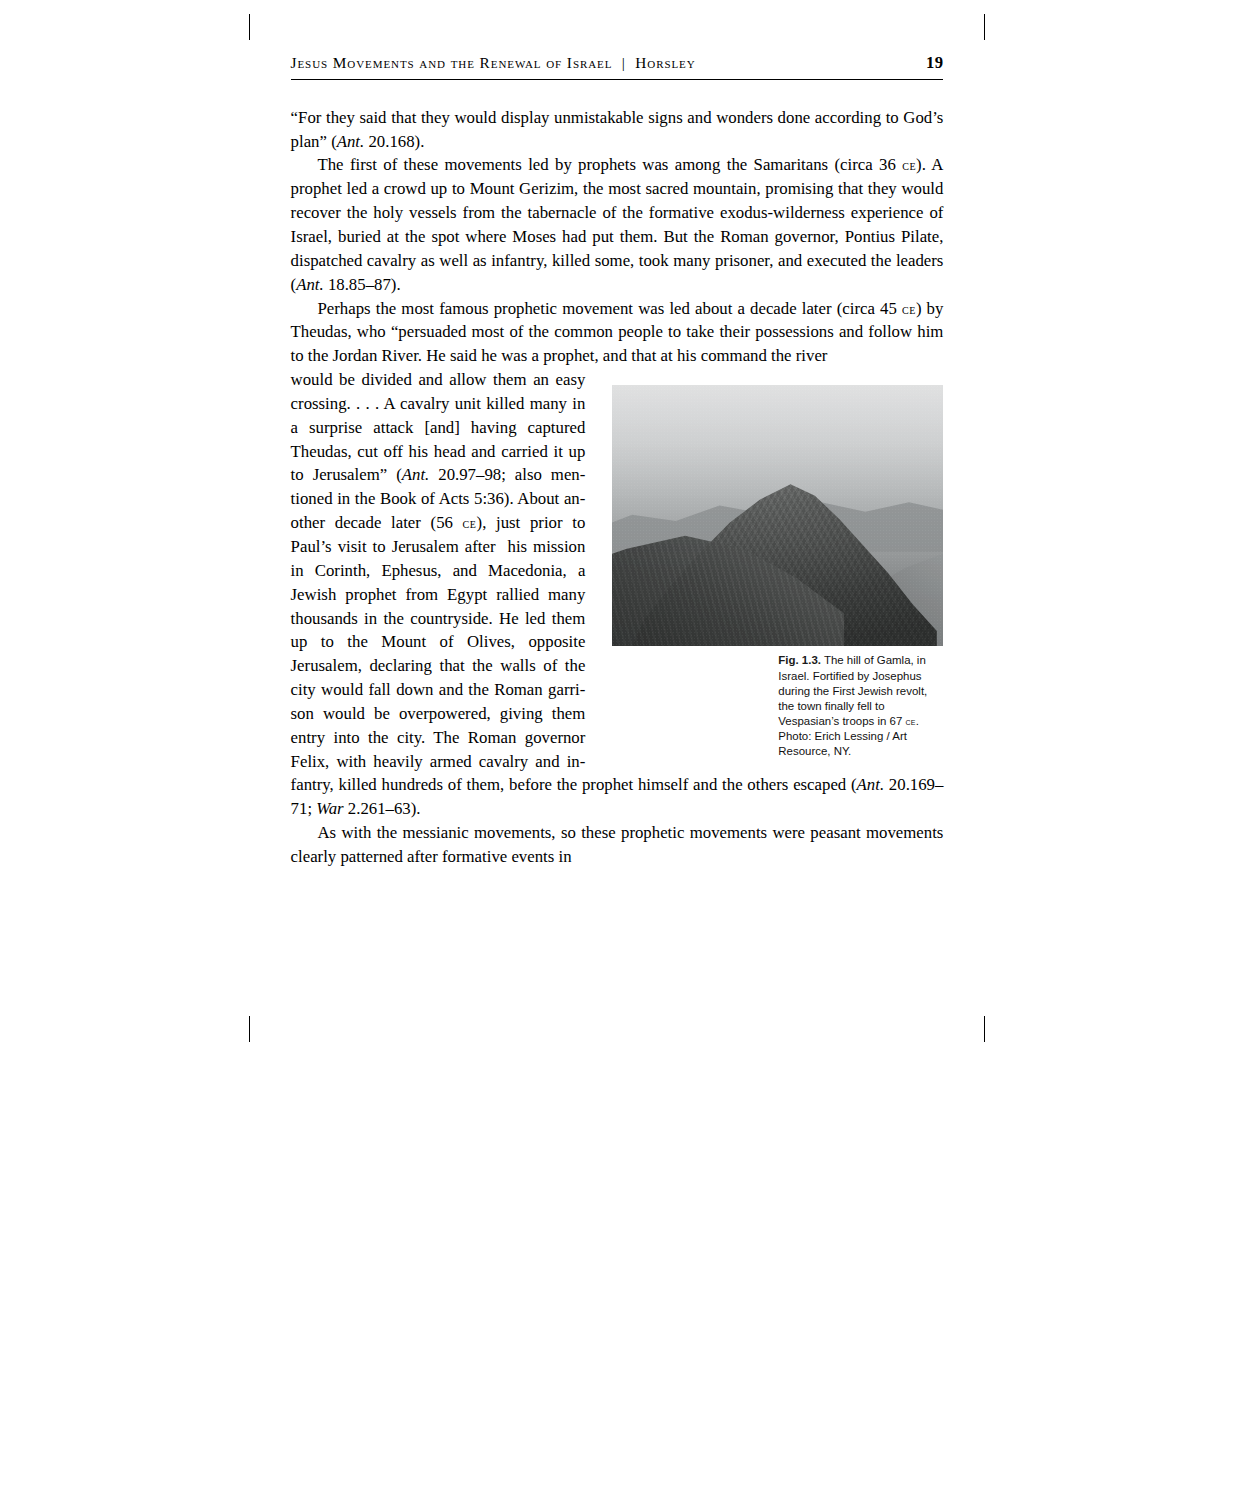Jesus Movements and the Renewal of Israel | Horsley 19
“For they said that they would display unmistakable signs and wonders done according to God’s plan” (Ant. 20.168).
The first of these movements led by prophets was among the Samaritans (circa 36 ce). A prophet led a crowd up to Mount Gerizim, the most sacred mountain, promising that they would recover the holy vessels from the tabernacle of the formative exodus-wilderness experience of Israel, buried at the spot where Moses had put them. But the Roman governor, Pontius Pilate, dispatched cavalry as well as infantry, killed some, took many prisoner, and executed the leaders (Ant. 18.85–87).
Perhaps the most famous prophetic movement was led about a decade later (circa 45 ce) by Theudas, who “persuaded most of the common people to take their possessions and follow him to the Jordan River. He said he was a prophet, and that at his command the river
Fig. 1.3. The hill of Gamla, in Israel. Fortified by Josephus during the First Jewish revolt, the town finally fell to Vespasian’s troops in 67 ce. Photo: Erich Lessing / Art Resource, NY.
would be divided and allow them an easy crossing. . . . A cavalry unit killed many in a surprise attack [and] having captured Theudas, cut off his head and carried it up to Jerusalem” (Ant. 20.97–98; also mentioned in the Book of Acts 5:36). About another decade later (56 ce), just prior to Paul’s visit to Jerusalem after his mission in Corinth, Ephesus, and Macedonia, a Jewish prophet from Egypt rallied many thousands in the countryside. He led them up to the Mount of Olives, opposite Jerusalem, declaring that the walls of the city would fall down and the Roman garrison would be overpowered, giving them entry into the city. The Roman governor Felix, with heavily armed cavalry and infantry, killed hundreds of them, before the prophet himself and the others escaped (Ant. 20.169–71; War 2.261–63).
As with the messianic movements, so these prophetic movements were peasant movements clearly patterned after formative events in